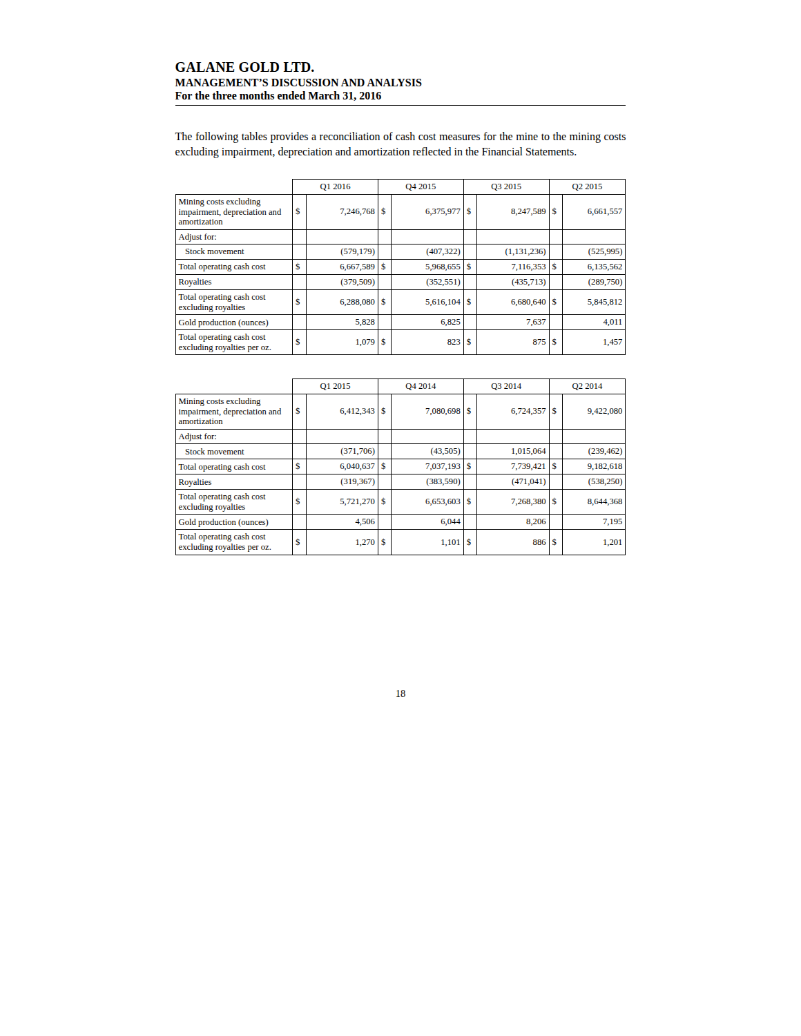GALANE GOLD LTD.
Management’s Discussion and Analysis
For the three months ended March 31, 2016
The following tables provides a reconciliation of cash cost measures for the mine to the mining costs excluding impairment, depreciation and amortization reflected in the Financial Statements.
| | Q1 2016 | Q4 2015 | Q3 2015 | Q2 2015 |
| Mining costs excluding impairment, depreciation and amortization | $ | 7,246,768 | $ | 6,375,977 | $ | 8,247,589 | $ | 6,661,557 |
| Adjust for: | | | | | | | | |
| Stock movement | | (579,179) | | (407,322) | | (1,131,236) | | (525,995) |
| Total operating cash cost | $ | 6,667,589 | $ | 5,968,655 | $ | 7,116,353 | $ | 6,135,562 |
| Royalties | | (379,509) | | (352,551) | | (435,713) | | (289,750) |
| Total operating cash cost excluding royalties | $ | 6,288,080 | $ | 5,616,104 | $ | 6,680,640 | $ | 5,845,812 |
| Gold production (ounces) | | 5,828 | | 6,825 | | 7,637 | | 4,011 |
| Total operating cash cost excluding royalties per oz. | $ | 1,079 | $ | 823 | $ | 875 | $ | 1,457 |
| | Q1 2015 | Q4 2014 | Q3 2014 | Q2 2014 |
| Mining costs excluding impairment, depreciation and amortization | $ | 6,412,343 | $ | 7,080,698 | $ | 6,724,357 | $ | 9,422,080 |
| Adjust for: | | | | | | | | |
| Stock movement | | (371,706) | | (43,505) | | 1,015,064 | | (239,462) |
| Total operating cash cost | $ | 6,040,637 | $ | 7,037,193 | $ | 7,739,421 | $ | 9,182,618 |
| Royalties | | (319,367) | | (383,590) | | (471,041) | | (538,250) |
| Total operating cash cost excluding royalties | $ | 5,721,270 | $ | 6,653,603 | $ | 7,268,380 | $ | 8,644,368 |
| Gold production (ounces) | | 4,506 | | 6,044 | | 8,206 | | 7,195 |
| Total operating cash cost excluding royalties per oz. | $ | 1,270 | $ | 1,101 | $ | 886 | $ | 1,201 |
18